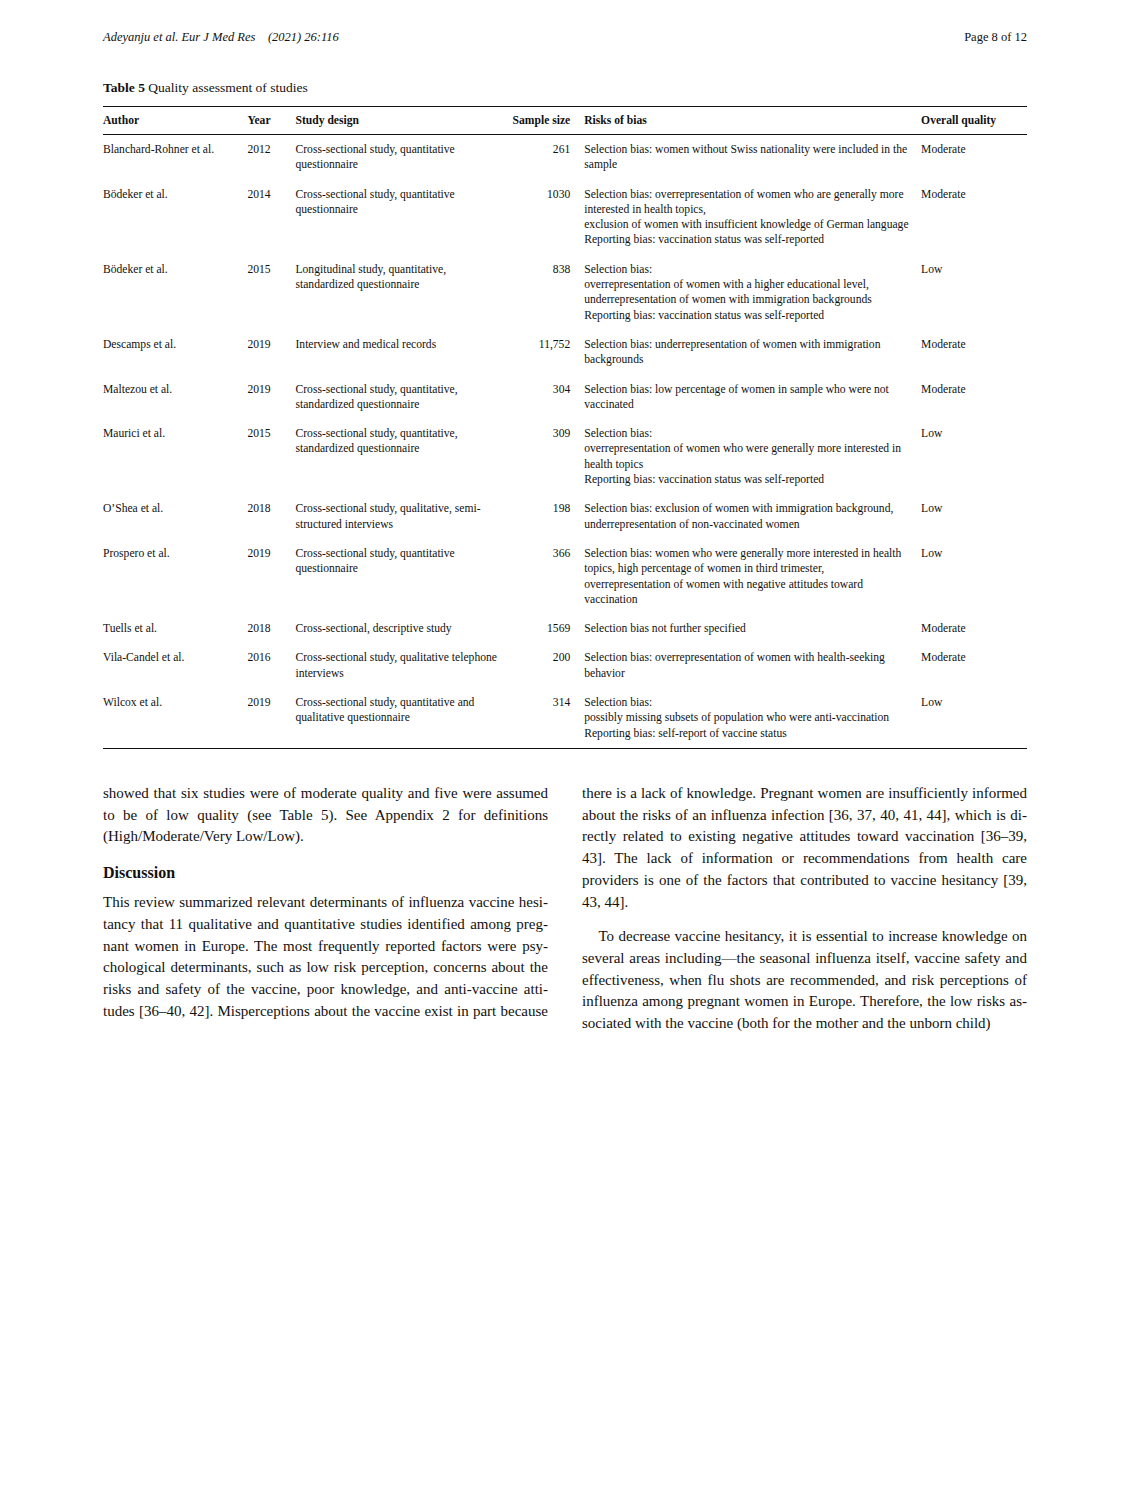Adeyanju et al. Eur J Med Res (2021) 26:116
Page 8 of 12
Table 5 Quality assessment of studies
| Author | Year | Study design | Sample size | Risks of bias | Overall quality |
| --- | --- | --- | --- | --- | --- |
| Blanchard-Rohner et al. | 2012 | Cross-sectional study, quantitative questionnaire | 261 | Selection bias: women without Swiss nationality were included in the sample | Moderate |
| Bödeker et al. | 2014 | Cross-sectional study, quantitative questionnaire | 1030 | Selection bias: overrepresentation of women who are generally more interested in health topics, exclusion of women with insufficient knowledge of German language Reporting bias: vaccination status was self-reported | Moderate |
| Bödeker et al. | 2015 | Longitudinal study, quantitative, standardized questionnaire | 838 | Selection bias: overrepresentation of women with a higher educational level, underrepresentation of women with immigration backgrounds Reporting bias: vaccination status was self-reported | Low |
| Descamps et al. | 2019 | Interview and medical records | 11,752 | Selection bias: underrepresentation of women with immigration backgrounds | Moderate |
| Maltezou et al. | 2019 | Cross-sectional study, quantitative, standardized questionnaire | 304 | Selection bias: low percentage of women in sample who were not vaccinated | Moderate |
| Maurici et al. | 2015 | Cross-sectional study, quantitative, standardized questionnaire | 309 | Selection bias: overrepresentation of women who were generally more interested in health topics Reporting bias: vaccination status was self-reported | Low |
| O’Shea et al. | 2018 | Cross-sectional study, qualitative, semi-structured interviews | 198 | Selection bias: exclusion of women with immigration background, underrepresentation of non-vaccinated women | Low |
| Prospero et al. | 2019 | Cross-sectional study, quantitative questionnaire | 366 | Selection bias: women who were generally more interested in health topics, high percentage of women in third trimester, overrepresentation of women with negative attitudes toward vaccination | Low |
| Tuells et al. | 2018 | Cross-sectional, descriptive study | 1569 | Selection bias not further specified | Moderate |
| Vila-Candel et al. | 2016 | Cross-sectional study, qualitative telephone interviews | 200 | Selection bias: overrepresentation of women with health-seeking behavior | Moderate |
| Wilcox et al. | 2019 | Cross-sectional study, quantitative and qualitative questionnaire | 314 | Selection bias: possibly missing subsets of population who were anti-vaccination Reporting bias: self-report of vaccine status | Low |
showed that six studies were of moderate quality and five were assumed to be of low quality (see Table 5). See Appendix 2 for definitions (High/Moderate/Very Low/Low).
Discussion
This review summarized relevant determinants of influenza vaccine hesitancy that 11 qualitative and quantitative studies identified among pregnant women in Europe. The most frequently reported factors were psychological determinants, such as low risk perception, concerns about the risks and safety of the vaccine, poor knowledge, and anti-vaccine attitudes [36–40, 42]. Misperceptions about the vaccine exist in part because there is a lack of knowledge. Pregnant women are insufficiently informed about the risks of an influenza infection [36, 37, 40, 41, 44], which is directly related to existing negative attitudes toward vaccination [36–39, 43]. The lack of information or recommendations from health care providers is one of the factors that contributed to vaccine hesitancy [39, 43, 44].
To decrease vaccine hesitancy, it is essential to increase knowledge on several areas including—the seasonal influenza itself, vaccine safety and effectiveness, when flu shots are recommended, and risk perceptions of influenza among pregnant women in Europe. Therefore, the low risks associated with the vaccine (both for the mother and the unborn child)